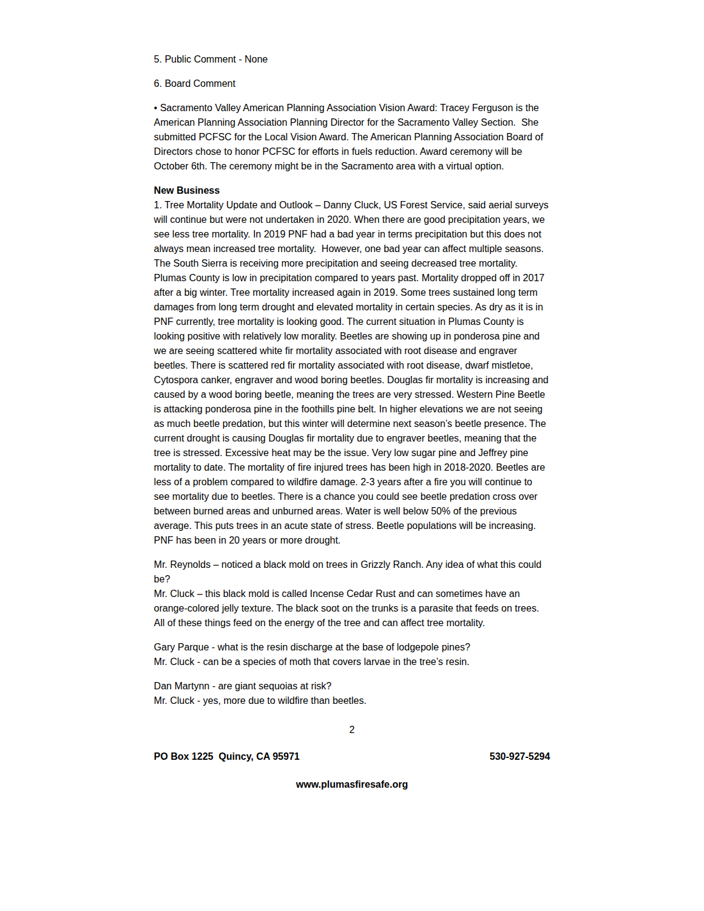5. Public Comment - None
6. Board Comment
• Sacramento Valley American Planning Association Vision Award: Tracey Ferguson is the American Planning Association Planning Director for the Sacramento Valley Section. She submitted PCFSC for the Local Vision Award. The American Planning Association Board of Directors chose to honor PCFSC for efforts in fuels reduction. Award ceremony will be October 6th. The ceremony might be in the Sacramento area with a virtual option.
New Business
1. Tree Mortality Update and Outlook – Danny Cluck, US Forest Service, said aerial surveys will continue but were not undertaken in 2020. When there are good precipitation years, we see less tree mortality. In 2019 PNF had a bad year in terms precipitation but this does not always mean increased tree mortality. However, one bad year can affect multiple seasons. The South Sierra is receiving more precipitation and seeing decreased tree mortality. Plumas County is low in precipitation compared to years past. Mortality dropped off in 2017 after a big winter. Tree mortality increased again in 2019. Some trees sustained long term damages from long term drought and elevated mortality in certain species. As dry as it is in PNF currently, tree mortality is looking good. The current situation in Plumas County is looking positive with relatively low morality. Beetles are showing up in ponderosa pine and we are seeing scattered white fir mortality associated with root disease and engraver beetles. There is scattered red fir mortality associated with root disease, dwarf mistletoe, Cytospora canker, engraver and wood boring beetles. Douglas fir mortality is increasing and caused by a wood boring beetle, meaning the trees are very stressed. Western Pine Beetle is attacking ponderosa pine in the foothills pine belt. In higher elevations we are not seeing as much beetle predation, but this winter will determine next season’s beetle presence. The current drought is causing Douglas fir mortality due to engraver beetles, meaning that the tree is stressed. Excessive heat may be the issue. Very low sugar pine and Jeffrey pine mortality to date. The mortality of fire injured trees has been high in 2018-2020. Beetles are less of a problem compared to wildfire damage. 2-3 years after a fire you will continue to see mortality due to beetles. There is a chance you could see beetle predation cross over between burned areas and unburned areas. Water is well below 50% of the previous average. This puts trees in an acute state of stress. Beetle populations will be increasing. PNF has been in 20 years or more drought.
Mr. Reynolds – noticed a black mold on trees in Grizzly Ranch. Any idea of what this could be?
Mr. Cluck – this black mold is called Incense Cedar Rust and can sometimes have an orange-colored jelly texture. The black soot on the trunks is a parasite that feeds on trees. All of these things feed on the energy of the tree and can affect tree mortality.
Gary Parque - what is the resin discharge at the base of lodgepole pines?
Mr. Cluck - can be a species of moth that covers larvae in the tree’s resin.
Dan Martynn - are giant sequoias at risk?
Mr. Cluck - yes, more due to wildfire than beetles.
2
PO Box 1225 Quincy, CA 95971 530-927-5294
www.plumasfiresafe.org